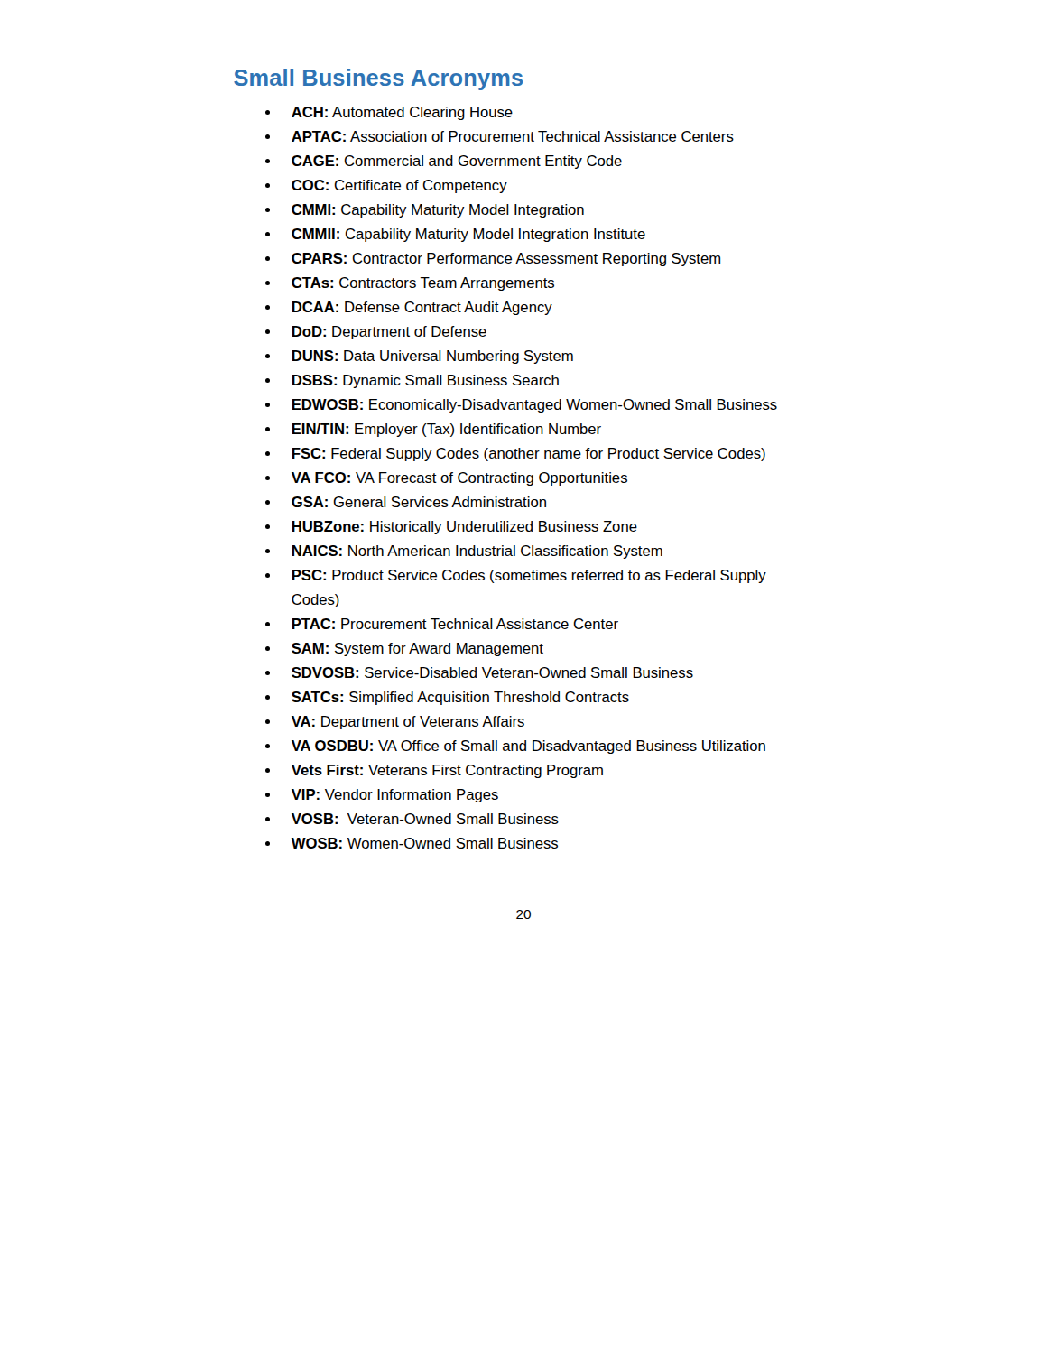Small Business Acronyms
ACH: Automated Clearing House
APTAC: Association of Procurement Technical Assistance Centers
CAGE: Commercial and Government Entity Code
COC: Certificate of Competency
CMMI: Capability Maturity Model Integration
CMMII: Capability Maturity Model Integration Institute
CPARS: Contractor Performance Assessment Reporting System
CTAs: Contractors Team Arrangements
DCAA: Defense Contract Audit Agency
DoD: Department of Defense
DUNS: Data Universal Numbering System
DSBS: Dynamic Small Business Search
EDWOSB: Economically-Disadvantaged Women-Owned Small Business
EIN/TIN: Employer (Tax) Identification Number
FSC: Federal Supply Codes (another name for Product Service Codes)
VA FCO: VA Forecast of Contracting Opportunities
GSA: General Services Administration
HUBZone: Historically Underutilized Business Zone
NAICS: North American Industrial Classification System
PSC: Product Service Codes (sometimes referred to as Federal Supply Codes)
PTAC: Procurement Technical Assistance Center
SAM: System for Award Management
SDVOSB: Service-Disabled Veteran-Owned Small Business
SATCs: Simplified Acquisition Threshold Contracts
VA: Department of Veterans Affairs
VA OSDBU: VA Office of Small and Disadvantaged Business Utilization
Vets First: Veterans First Contracting Program
VIP: Vendor Information Pages
VOSB: Veteran-Owned Small Business
WOSB: Women-Owned Small Business
20